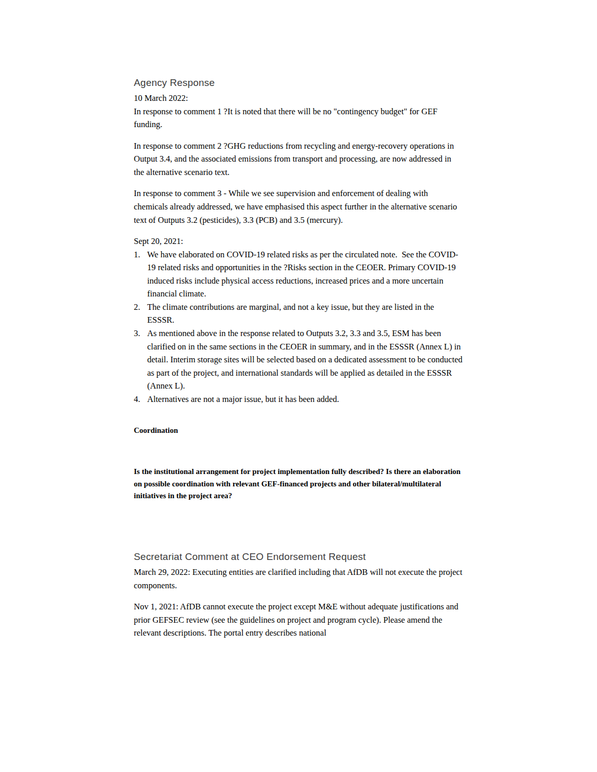Agency Response
10 March 2022:
In response to comment 1 ?It is noted that there will be no "contingency budget" for GEF funding.
In response to comment 2 ?GHG reductions from recycling and energy-recovery operations in Output 3.4, and the associated emissions from transport and processing, are now addressed in the alternative scenario text.
In response to comment 3 - While we see supervision and enforcement of dealing with chemicals already addressed, we have emphasised this aspect further in the alternative scenario text of Outputs 3.2 (pesticides), 3.3 (PCB) and 3.5 (mercury).
Sept 20, 2021:
1. We have elaborated on COVID-19 related risks as per the circulated note. See the COVID-19 related risks and opportunities in the ?Risks section in the CEOER. Primary COVID-19 induced risks include physical access reductions, increased prices and a more uncertain financial climate.
2. The climate contributions are marginal, and not a key issue, but they are listed in the ESSSR.
3. As mentioned above in the response related to Outputs 3.2, 3.3 and 3.5, ESM has been clarified on in the same sections in the CEOER in summary, and in the ESSSR (Annex L) in detail. Interim storage sites will be selected based on a dedicated assessment to be conducted as part of the project, and international standards will be applied as detailed in the ESSSR (Annex L).
4. Alternatives are not a major issue, but it has been added.
Coordination
Is the institutional arrangement for project implementation fully described? Is there an elaboration on possible coordination with relevant GEF-financed projects and other bilateral/multilateral initiatives in the project area?
Secretariat Comment at CEO Endorsement Request
March 29, 2022: Executing entities are clarified including that AfDB will not execute the project components.
Nov 1, 2021: AfDB cannot execute the project except M&E without adequate justifications and prior GEFSEC review (see the guidelines on project and program cycle). Please amend the relevant descriptions. The portal entry describes national